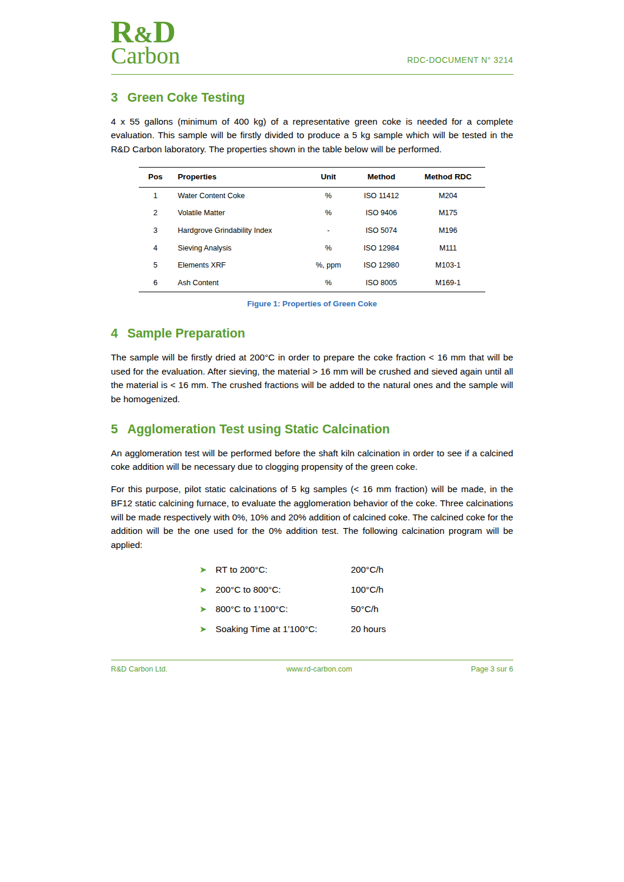R&D Carbon
RDC-DOCUMENT N° 3214
3 Green Coke Testing
4 x 55 gallons (minimum of 400 kg) of a representative green coke is needed for a complete evaluation. This sample will be firstly divided to produce a 5 kg sample which will be tested in the R&D Carbon laboratory. The properties shown in the table below will be performed.
| Pos | Properties | Unit | Method | Method RDC |
| --- | --- | --- | --- | --- |
| 1 | Water Content Coke | % | ISO 11412 | M204 |
| 2 | Volatile Matter | % | ISO 9406 | M175 |
| 3 | Hardgrove Grindability Index | - | ISO 5074 | M196 |
| 4 | Sieving Analysis | % | ISO 12984 | M111 |
| 5 | Elements XRF | %, ppm | ISO 12980 | M103-1 |
| 6 | Ash Content | % | ISO 8005 | M169-1 |
Figure 1: Properties of Green Coke
4 Sample Preparation
The sample will be firstly dried at 200°C in order to prepare the coke fraction < 16 mm that will be used for the evaluation. After sieving, the material > 16 mm will be crushed and sieved again until all the material is < 16 mm. The crushed fractions will be added to the natural ones and the sample will be homogenized.
5 Agglomeration Test using Static Calcination
An agglomeration test will be performed before the shaft kiln calcination in order to see if a calcined coke addition will be necessary due to clogging propensity of the green coke.
For this purpose, pilot static calcinations of 5 kg samples (< 16 mm fraction) will be made, in the BF12 static calcining furnace, to evaluate the agglomeration behavior of the coke. Three calcinations will be made respectively with 0%, 10% and 20% addition of calcined coke. The calcined coke for the addition will be the one used for the 0% addition test. The following calcination program will be applied:
➤RT to 200°C: 200°C/h
➤200°C to 800°C: 100°C/h
➤800°C to 1’100°C: 50°C/h
➤Soaking Time at 1’100°C: 20 hours
R&D Carbon Ltd.
www.rd-carbon.com
Page 3 sur 6